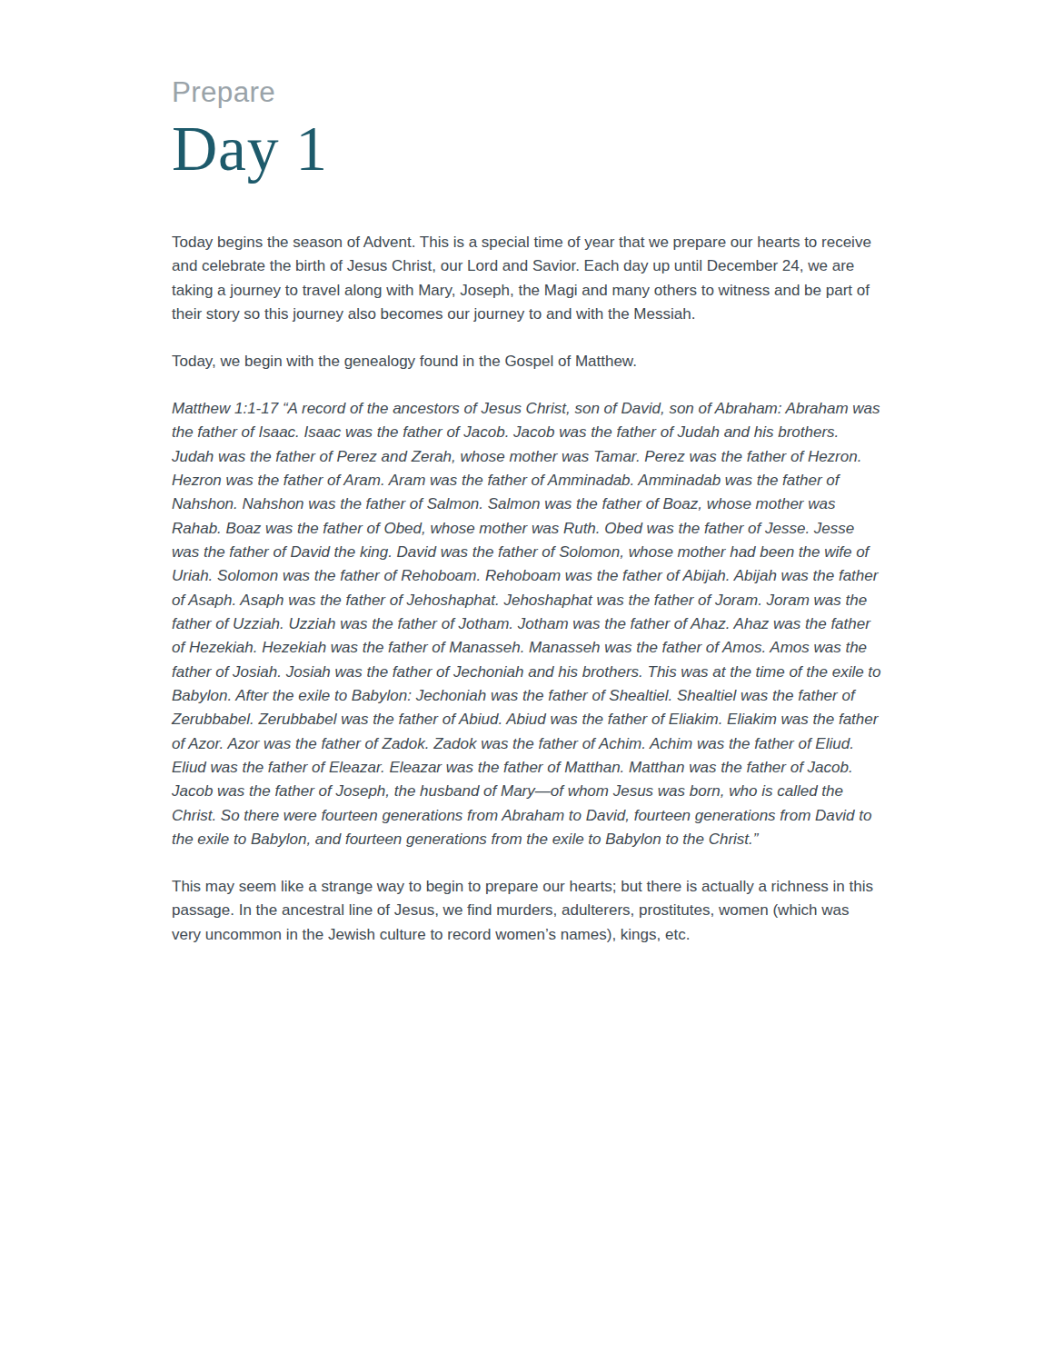Prepare
Day 1
Today begins the season of Advent. This is a special time of year that we prepare our hearts to receive and celebrate the birth of Jesus Christ, our Lord and Savior. Each day up until December 24, we are taking a journey to travel along with Mary, Joseph, the Magi and many others to witness and be part of their story so this journey also becomes our journey to and with the Messiah.
Today, we begin with the genealogy found in the Gospel of Matthew.
Matthew 1:1-17 “A record of the ancestors of Jesus Christ, son of David, son of Abraham: Abraham was the father of Isaac. Isaac was the father of Jacob. Jacob was the father of Judah and his brothers. Judah was the father of Perez and Zerah, whose mother was Tamar. Perez was the father of Hezron. Hezron was the father of Aram. Aram was the father of Amminadab. Amminadab was the father of Nahshon. Nahshon was the father of Salmon. Salmon was the father of Boaz, whose mother was Rahab. Boaz was the father of Obed, whose mother was Ruth. Obed was the father of Jesse. Jesse was the father of David the king. David was the father of Solomon, whose mother had been the wife of Uriah. Solomon was the father of Rehoboam. Rehoboam was the father of Abijah. Abijah was the father of Asaph. Asaph was the father of Jehoshaphat. Jehoshaphat was the father of Joram. Joram was the father of Uzziah. Uzziah was the father of Jotham. Jotham was the father of Ahaz. Ahaz was the father of Hezekiah. Hezekiah was the father of Manasseh. Manasseh was the father of Amos. Amos was the father of Josiah. Josiah was the father of Jechoniah and his brothers. This was at the time of the exile to Babylon. After the exile to Babylon: Jechoniah was the father of Shealtiel. Shealtiel was the father of Zerubbabel. Zerubbabel was the father of Abiud. Abiud was the father of Eliakim. Eliakim was the father of Azor. Azor was the father of Zadok. Zadok was the father of Achim. Achim was the father of Eliud. Eliud was the father of Eleazar. Eleazar was the father of Matthan. Matthan was the father of Jacob. Jacob was the father of Joseph, the husband of Mary—of whom Jesus was born, who is called the Christ. So there were fourteen generations from Abraham to David, fourteen generations from David to the exile to Babylon, and fourteen generations from the exile to Babylon to the Christ.”
This may seem like a strange way to begin to prepare our hearts; but there is actually a richness in this passage. In the ancestral line of Jesus, we find murders, adulterers, prostitutes, women (which was very uncommon in the Jewish culture to record women’s names), kings, etc.